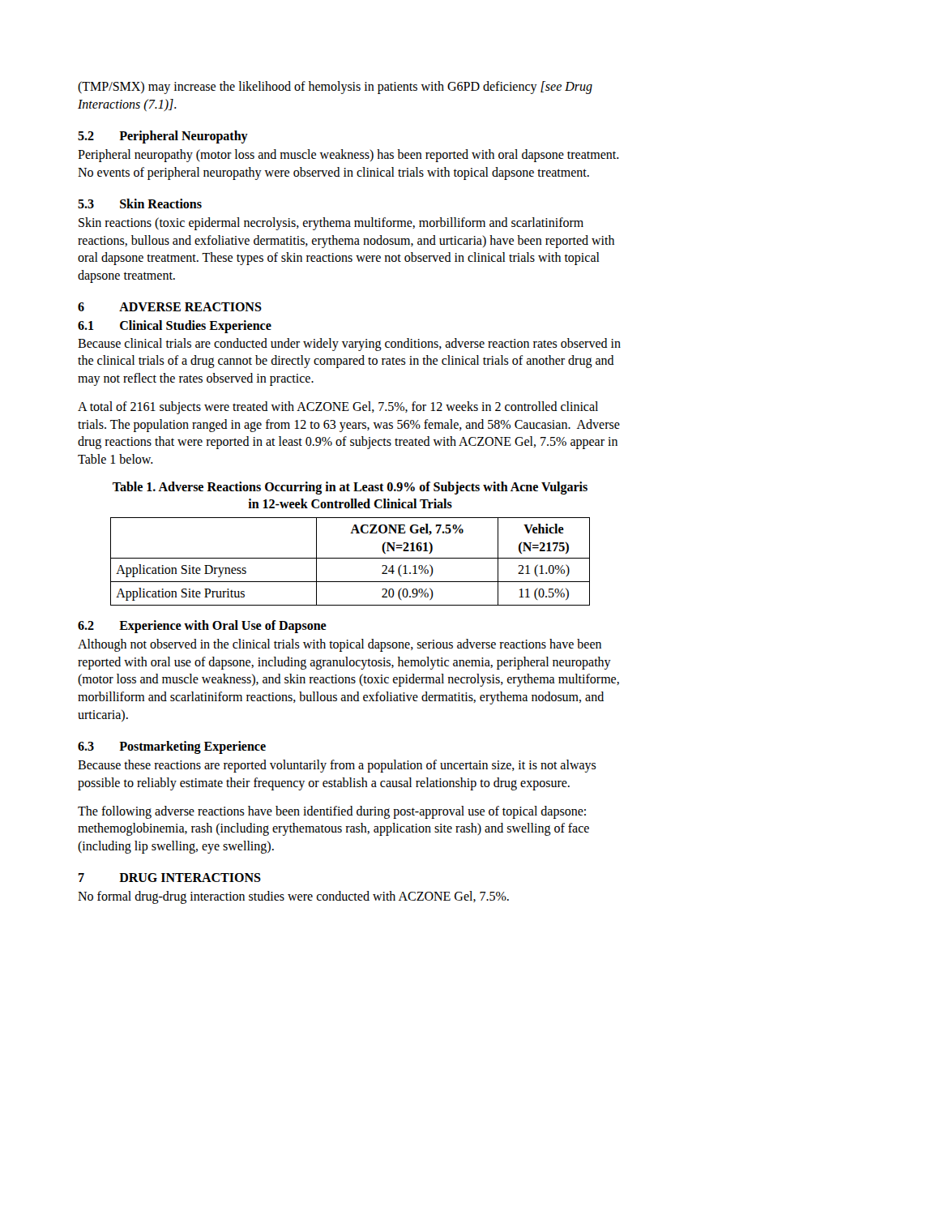(TMP/SMX) may increase the likelihood of hemolysis in patients with G6PD deficiency [see Drug Interactions (7.1)].
5.2 Peripheral Neuropathy
Peripheral neuropathy (motor loss and muscle weakness) has been reported with oral dapsone treatment. No events of peripheral neuropathy were observed in clinical trials with topical dapsone treatment.
5.3 Skin Reactions
Skin reactions (toxic epidermal necrolysis, erythema multiforme, morbilliform and scarlatiniform reactions, bullous and exfoliative dermatitis, erythema nodosum, and urticaria) have been reported with oral dapsone treatment. These types of skin reactions were not observed in clinical trials with topical dapsone treatment.
6 ADVERSE REACTIONS
6.1 Clinical Studies Experience
Because clinical trials are conducted under widely varying conditions, adverse reaction rates observed in the clinical trials of a drug cannot be directly compared to rates in the clinical trials of another drug and may not reflect the rates observed in practice.
A total of 2161 subjects were treated with ACZONE Gel, 7.5%, for 12 weeks in 2 controlled clinical trials. The population ranged in age from 12 to 63 years, was 56% female, and 58% Caucasian. Adverse drug reactions that were reported in at least 0.9% of subjects treated with ACZONE Gel, 7.5% appear in Table 1 below.
Table 1. Adverse Reactions Occurring in at Least 0.9% of Subjects with Acne Vulgaris in 12-week Controlled Clinical Trials
| | ACZONE Gel, 7.5% (N=2161) | Vehicle (N=2175) |
| --- | --- | --- |
| Application Site Dryness | 24 (1.1%) | 21 (1.0%) |
| Application Site Pruritus | 20 (0.9%) | 11 (0.5%) |
6.2 Experience with Oral Use of Dapsone
Although not observed in the clinical trials with topical dapsone, serious adverse reactions have been reported with oral use of dapsone, including agranulocytosis, hemolytic anemia, peripheral neuropathy (motor loss and muscle weakness), and skin reactions (toxic epidermal necrolysis, erythema multiforme, morbilliform and scarlatiniform reactions, bullous and exfoliative dermatitis, erythema nodosum, and urticaria).
6.3 Postmarketing Experience
Because these reactions are reported voluntarily from a population of uncertain size, it is not always possible to reliably estimate their frequency or establish a causal relationship to drug exposure.
The following adverse reactions have been identified during post-approval use of topical dapsone: methemoglobinemia, rash (including erythematous rash, application site rash) and swelling of face (including lip swelling, eye swelling).
7 DRUG INTERACTIONS
No formal drug-drug interaction studies were conducted with ACZONE Gel, 7.5%.